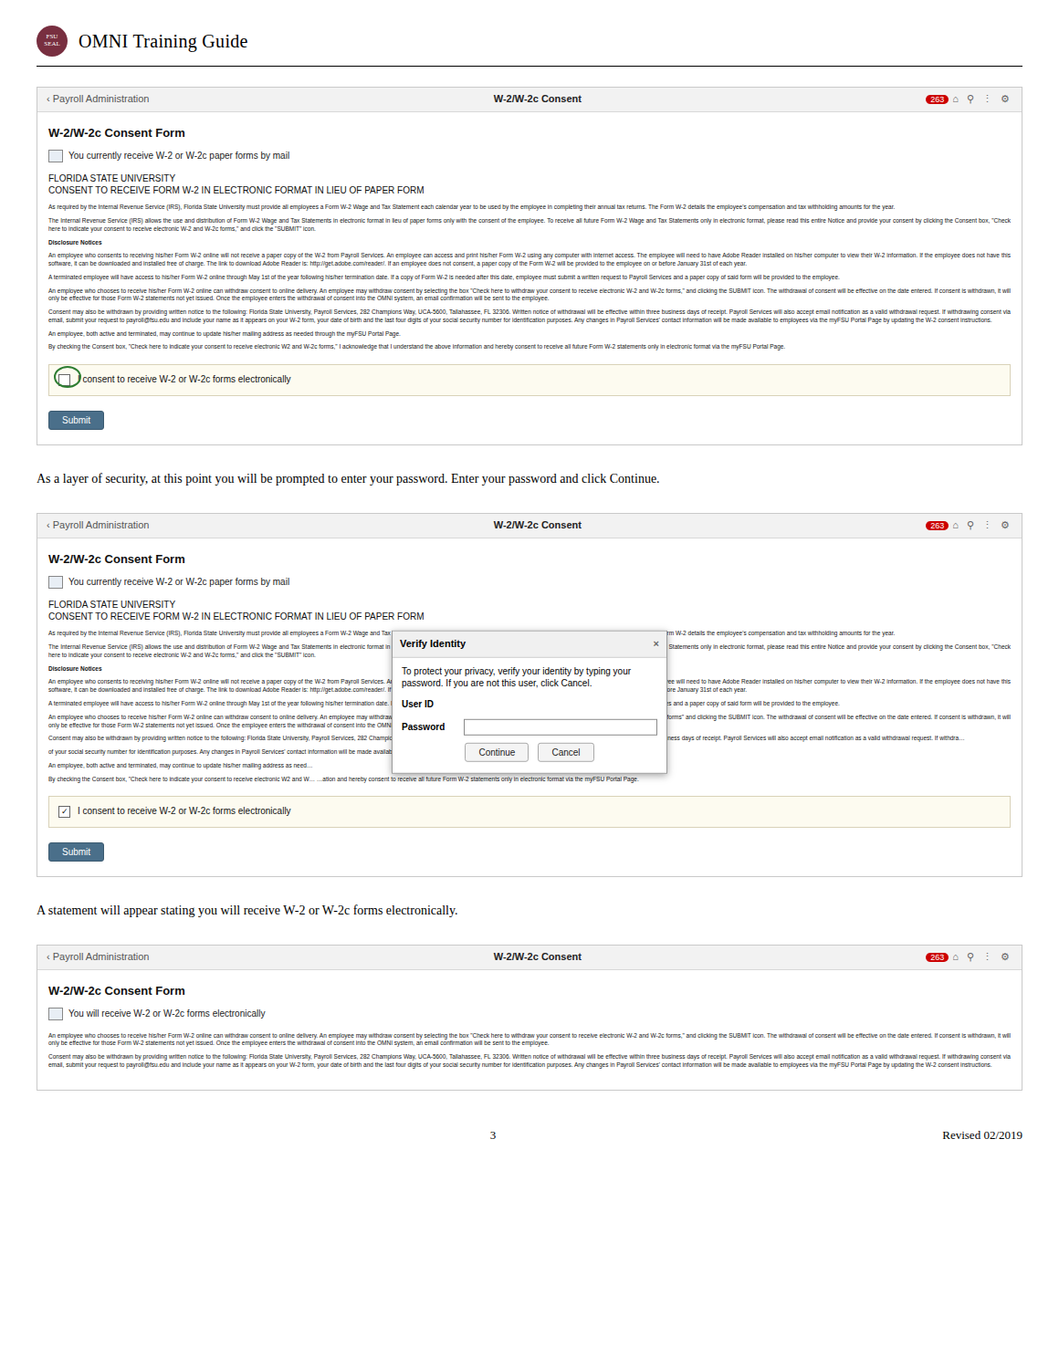FSU
SEAL
OMNI Training Guide
‹ Payroll Administration W-2/W-2c Consent 263⌂ ⚲ ⋮ ⚙
W-2/W-2c Consent Form
You currently receive W-2 or W-2c paper forms by mail
FLORIDA STATE UNIVERSITY
CONSENT TO RECEIVE FORM W-2 IN ELECTRONIC FORMAT IN LIEU OF PAPER FORM
As required by the Internal Revenue Service (IRS), Florida State University must provide all employees a Form W-2 Wage and Tax Statement each calendar year to be used by the employee in completing their annual tax returns. The Form W-2 details the employee's compensation and tax withholding amounts for the year.
The Internal Revenue Service (IRS) allows the use and distribution of Form W-2 Wage and Tax Statements in electronic format in lieu of paper forms only with the consent of the employee. To receive all future Form W-2 Wage and Tax Statements only in electronic format, please read this entire Notice and provide your consent by clicking the Consent box, "Check here to indicate your consent to receive electronic W-2 and W-2c forms," and click the "SUBMIT" icon.
Disclosure Notices
An employee who consents to receiving his/her Form W-2 online will not receive a paper copy of the W-2 from Payroll Services. An employee can access and print his/her Form W-2 using any computer with internet access. The employee will need to have Adobe Reader installed on his/her computer to view their W-2 information. If the employee does not have this software, it can be downloaded and installed free of charge. The link to download Adobe Reader is: http://get.adobe.com/reader/. If an employee does not consent, a paper copy of the Form W-2 will be provided to the employee on or before January 31st of each year.
A terminated employee will have access to his/her Form W-2 online through May 1st of the year following his/her termination date. If a copy of Form W-2 is needed after this date, employee must submit a written request to Payroll Services and a paper copy of said form will be provided to the employee.
An employee who chooses to receive his/her Form W-2 online can withdraw consent to online delivery. An employee may withdraw consent by selecting the box "Check here to withdraw your consent to receive electronic W-2 and W-2c forms," and clicking the SUBMIT icon. The withdrawal of consent will be effective on the date entered. If consent is withdrawn, it will only be effective for those Form W-2 statements not yet issued. Once the employee enters the withdrawal of consent into the OMNI system, an email confirmation will be sent to the employee.
Consent may also be withdrawn by providing written notice to the following: Florida State University, Payroll Services, 282 Champions Way, UCA-5600, Tallahassee, FL 32306. Written notice of withdrawal will be effective within three business days of receipt. Payroll Services will also accept email notification as a valid withdrawal request. If withdrawing consent via email, submit your request to payroll@fsu.edu and include your name as it appears on your W-2 form, your date of birth and the last four digits of your social security number for identification purposes. Any changes in Payroll Services' contact information will be made available to employees via the myFSU Portal Page by updating the W-2 consent instructions.
An employee, both active and terminated, may continue to update his/her mailing address as needed through the myFSU Portal Page.
By checking the Consent box, "Check here to indicate your consent to receive electronic W2 and W-2c forms," I acknowledge that I understand the above information and hereby consent to receive all future Form W-2 statements only in electronic format via the myFSU Portal Page.
I consent to receive W-2 or W-2c forms electronically
Submit
As a layer of security, at this point you will be prompted to enter your password. Enter your password and click Continue.
‹ Payroll Administration W-2/W-2c Consent 263⌂ ⚲ ⋮ ⚙
W-2/W-2c Consent Form
You currently receive W-2 or W-2c paper forms by mail
FLORIDA STATE UNIVERSITY
CONSENT TO RECEIVE FORM W-2 IN ELECTRONIC FORMAT IN LIEU OF PAPER FORM
As required by the Internal Revenue Service (IRS), Florida State University must provide all employees a Form W-2 Wage and Tax Statement each calendar year to be used by the employee in completing their annual tax returns. The Form W-2 details the employee's compensation and tax withholding amounts for the year.
The Internal Revenue Service (IRS) allows the use and distribution of Form W-2 Wage and Tax Statements in electronic format in lieu of paper forms only with the consent of the employee. To receive all future Form W-2 Wage and Tax Statements only in electronic format, please read this entire Notice and provide your consent by clicking the Consent box, "Check here to indicate your consent to receive electronic W-2 and W-2c forms," and click the "SUBMIT" icon.
Disclosure Notices
An employee who consents to receiving his/her Form W-2 online will not receive a paper copy of the W-2 from Payroll Services. An employee can access and print his/her Form W-2 using any computer with internet access. The employee will need to have Adobe Reader installed on his/her computer to view their W-2 information. If the employee does not have this software, it can be downloaded and installed free of charge. The link to download Adobe Reader is: http://get.adobe.com/reader/. If an employee does not consent, a paper copy of the Form W-2 will be provided to the employee on or before January 31st of each year.
A terminated employee will have access to his/her Form W-2 online through May 1st of the year following his/her termination date. If a copy of Form W-2 is needed after this date, employee must submit a written request to Payroll Services and a paper copy of said form will be provided to the employee.
An employee who chooses to receive his/her Form W-2 online can withdraw consent to online delivery. An employee may withdraw consent by selecting the box "Check here to withdraw your consent to receive electronic W-2 and W-2c forms" and clicking the SUBMIT icon. The withdrawal of consent will be effective on the date entered. If consent is withdrawn, it will only be effective for those Form W-2 statements not yet issued. Once the employee enters the withdrawal of consent into the OMNI system, an email confirmation will be sent to the employee.
Consent may also be withdrawn by providing written notice to the following: Florida State University, Payroll Services, 282 Champions Way, UCA-5600, Tallahassee, FL 32306. Written notice of withdrawal will be effective within three business days of receipt. Payroll Services will also accept email notification as a valid withdrawal request. If withdra…
of your social security number for identification purposes. Any changes in Payroll Services' contact information will be made available to employees via the myFSU Portal Page by updating the W-2 consent instructions.
An employee, both active and terminated, may continue to update his/her mailing address as need…
By checking the Consent box, "Check here to indicate your consent to receive electronic W2 and W… …ation and hereby consent to receive all future Form W-2 statements only in electronic format via the myFSU Portal Page.
I consent to receive W-2 or W-2c forms electronically
Submit
Verify Identity ×
To protect your privacy, verify your identity by typing your password. If you are not this user, click Cancel.
User ID
Password
Continue Cancel
A statement will appear stating you will receive W-2 or W-2c forms electronically.
‹ Payroll Administration W-2/W-2c Consent 263⌂ ⚲ ⋮ ⚙
W-2/W-2c Consent Form
You will receive W-2 or W-2c forms electronically
An employee who chooses to receive his/her Form W-2 online can withdraw consent to online delivery. An employee may withdraw consent by selecting the box "Check here to withdraw your consent to receive electronic W-2 and W-2c forms," and clicking the SUBMIT icon. The withdrawal of consent will be effective on the date entered. If consent is withdrawn, it will only be effective for those Form W-2 statements not yet issued. Once the employee enters the withdrawal of consent into the OMNI system, an email confirmation will be sent to the employee.
Consent may also be withdrawn by providing written notice to the following: Florida State University, Payroll Services, 282 Champions Way, UCA-5600, Tallahassee, FL 32306. Written notice of withdrawal will be effective within three business days of receipt. Payroll Services will also accept email notification as a valid withdrawal request. If withdrawing consent via email, submit your request to payroll@fsu.edu and include your name as it appears on your W-2 form, your date of birth and the last four digits of your social security number for identification purposes. Any changes in Payroll Services' contact information will be made available to employees via the myFSU Portal Page by updating the W-2 consent instructions.
3 Revised 02/2019